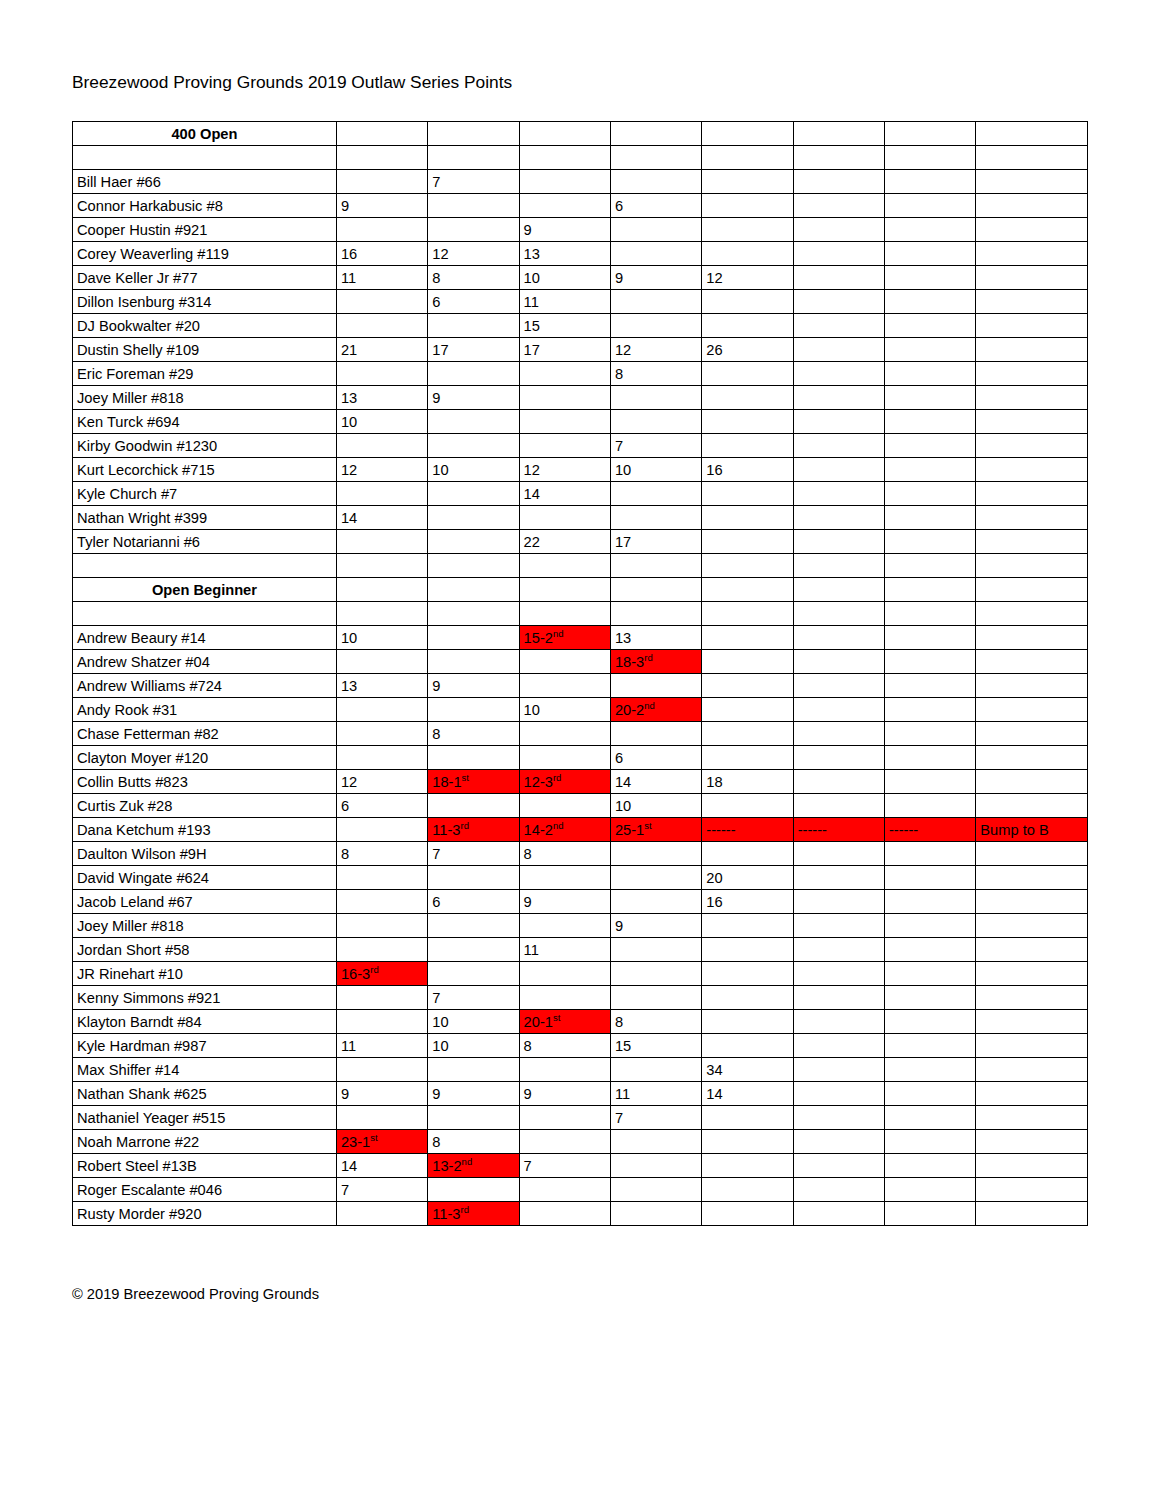Breezewood Proving Grounds 2019 Outlaw Series Points
| 400 Open | | | | | | | | |
| Bill Haer #66 | | 7 | | | | | | |
| Connor Harkabusic #8 | 9 | | | 6 | | | | |
| Cooper Hustin #921 | | | 9 | | | | | |
| Corey Weaverling #119 | 16 | 12 | 13 | | | | | |
| Dave Keller Jr #77 | 11 | 8 | 10 | 9 | 12 | | | |
| Dillon Isenburg #314 | | 6 | 11 | | | | | |
| DJ Bookwalter #20 | | | 15 | | | | | |
| Dustin Shelly #109 | 21 | 17 | 17 | 12 | 26 | | | |
| Eric Foreman #29 | | | | 8 | | | | |
| Joey Miller #818 | 13 | 9 | | | | | | |
| Ken Turck #694 | 10 | | | | | | | |
| Kirby Goodwin #1230 | | | | 7 | | | | |
| Kurt Lecorchick #715 | 12 | 10 | 12 | 10 | 16 | | | |
| Kyle Church #7 | | | 14 | | | | | |
| Nathan Wright #399 | 14 | | | | | | | |
| Tyler Notarianni #6 | | | 22 | 17 | | | | |
| Open Beginner | | | | | | | | |
| Andrew Beaury #14 | 10 | | 15-2 nd | 13 | | | | |
| Andrew Shatzer #04 | | | | 18-3 rd | | | | |
| Andrew Williams #724 | 13 | 9 | | | | | | |
| Andy Rook #31 | | | 10 | 20-2 nd | | | | |
| Chase Fetterman #82 | | 8 | | | | | | |
| Clayton Moyer #120 | | | | 6 | | | | |
| Collin Butts #823 | 12 | 18-1 st | 12-3 rd | 14 | 18 | | | |
| Curtis Zuk #28 | 6 | | | 10 | | | | |
| Dana Ketchum #193 | | 11-3 rd | 14-2 nd | 25-1 st | ------ | ------ | ------ | Bump to B |
| Daulton Wilson #9H | 8 | 7 | 8 | | | | | |
| David Wingate #624 | | | | | 20 | | | |
| Jacob Leland #67 | | 6 | 9 | | 16 | | | |
| Joey Miller #818 | | | | 9 | | | | |
| Jordan Short #58 | | | 11 | | | | | |
| JR Rinehart #10 | 16-3 rd | | | | | | | |
| Kenny Simmons #921 | | 7 | | | | | | |
| Klayton Barndt #84 | | 10 | 20-1 st | 8 | | | | |
| Kyle Hardman #987 | 11 | 10 | 8 | 15 | | | | |
| Max Shiffer #14 | | | | | 34 | | | |
| Nathan Shank #625 | 9 | 9 | 9 | 11 | 14 | | | |
| Nathaniel Yeager #515 | | | | 7 | | | | |
| Noah Marrone #22 | 23-1 st | 8 | | | | | | |
| Robert Steel #13B | 14 | 13-2 nd | 7 | | | | | |
| Roger Escalante #046 | 7 | | | | | | | |
| Rusty Morder #920 | | 11-3 rd | | | | | | |
© 2019 Breezewood Proving Grounds